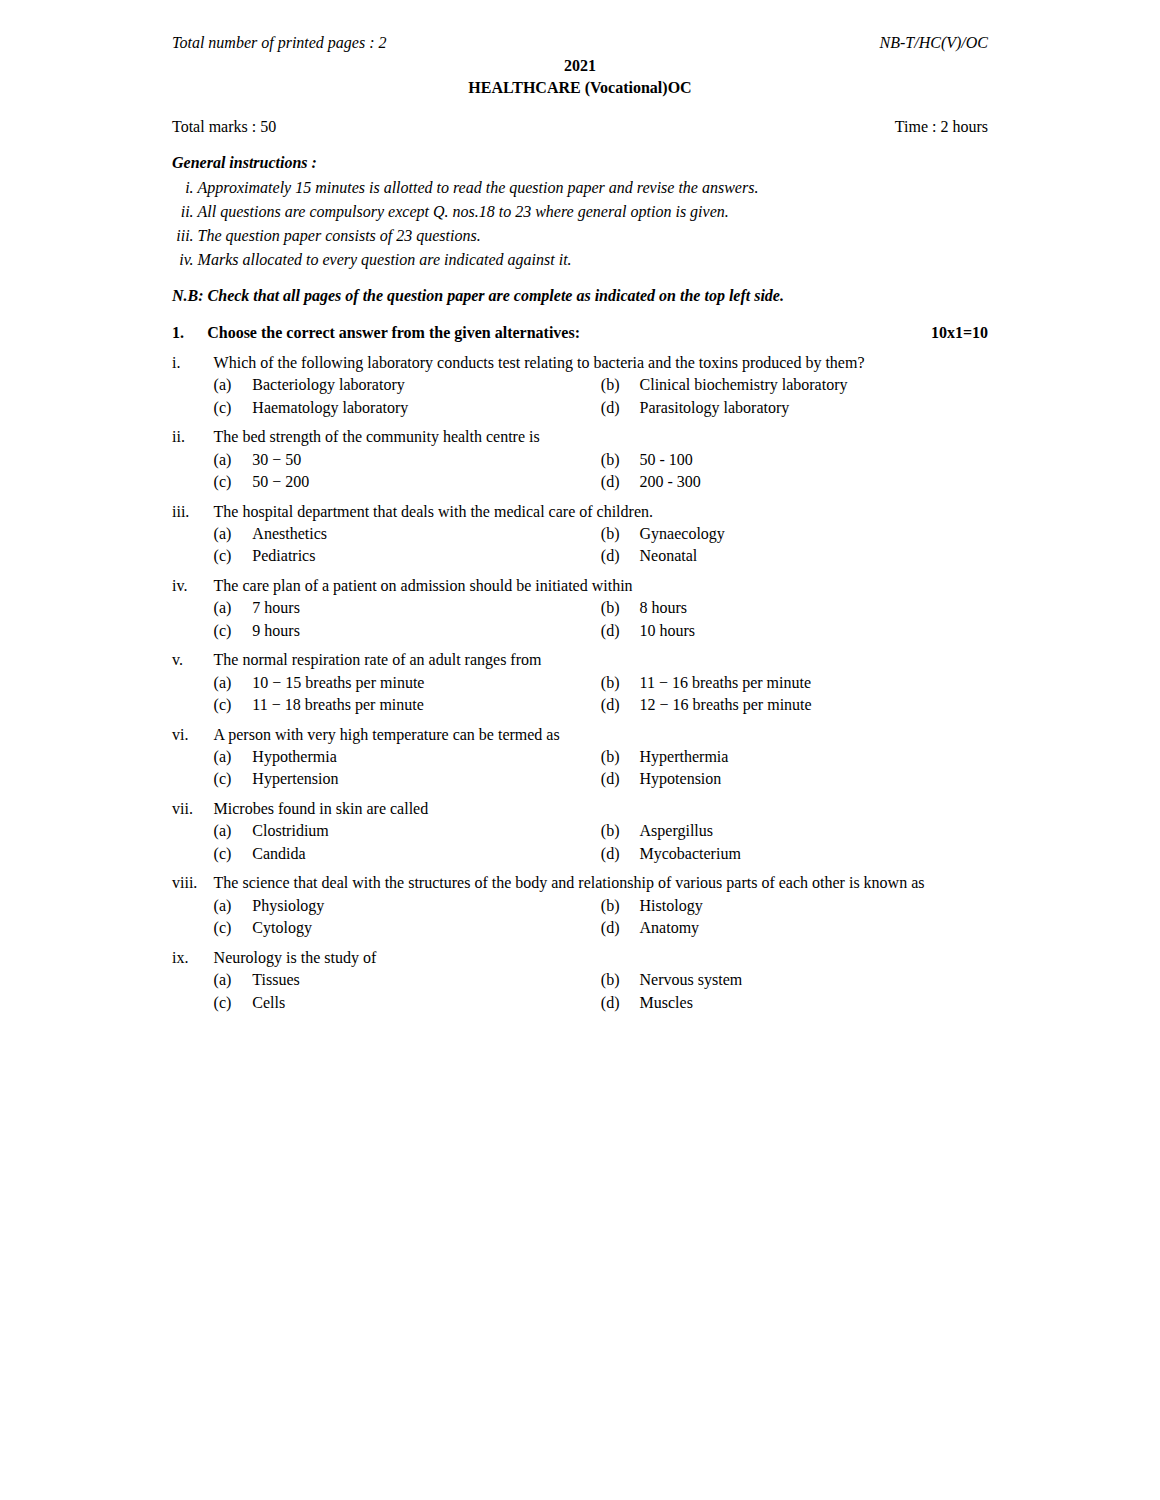Total number of printed pages : 2 NB-T/HC(V)/OC
2021
HEALTHCARE (Vocational)OC
Total marks : 50 Time : 2 hours
General instructions :
Approximately 15 minutes is allotted to read the question paper and revise the answers.
All questions are compulsory except Q. nos.18 to 23 where general option is given.
The question paper consists of 23 questions.
Marks allocated to every question are indicated against it.
N.B: Check that all pages of the question paper are complete as indicated on the top left side.
1. Choose the correct answer from the given alternatives: 10x1=10
i.
Which of the following laboratory conducts test relating to bacteria and the toxins produced by them?
| (a) | Bacteriology laboratory | (b) | Clinical biochemistry laboratory |
| (c) | Haematology laboratory | (d) | Parasitology laboratory |
ii.
The bed strength of the community health centre is
| (a) | 30 − 50 | (b) | 50 - 100 |
| (c) | 50 − 200 | (d) | 200 - 300 |
iii.
The hospital department that deals with the medical care of children.
| (a) | Anesthetics | (b) | Gynaecology |
| (c) | Pediatrics | (d) | Neonatal |
iv.
The care plan of a patient on admission should be initiated within
| (a) | 7 hours | (b) | 8 hours |
| (c) | 9 hours | (d) | 10 hours |
v.
The normal respiration rate of an adult ranges from
| (a) | 10 − 15 breaths per minute | (b) | 11 − 16 breaths per minute |
| (c) | 11 − 18 breaths per minute | (d) | 12 − 16 breaths per minute |
vi.
A person with very high temperature can be termed as
| (a) | Hypothermia | (b) | Hyperthermia |
| (c) | Hypertension | (d) | Hypotension |
vii.
Microbes found in skin are called
| (a) | Clostridium | (b) | Aspergillus |
| (c) | Candida | (d) | Mycobacterium |
viii.
The science that deal with the structures of the body and relationship of various parts of each other is known as
| (a) | Physiology | (b) | Histology |
| (c) | Cytology | (d) | Anatomy |
ix.
Neurology is the study of
| (a) | Tissues | (b) | Nervous system |
| (c) | Cells | (d) | Muscles |